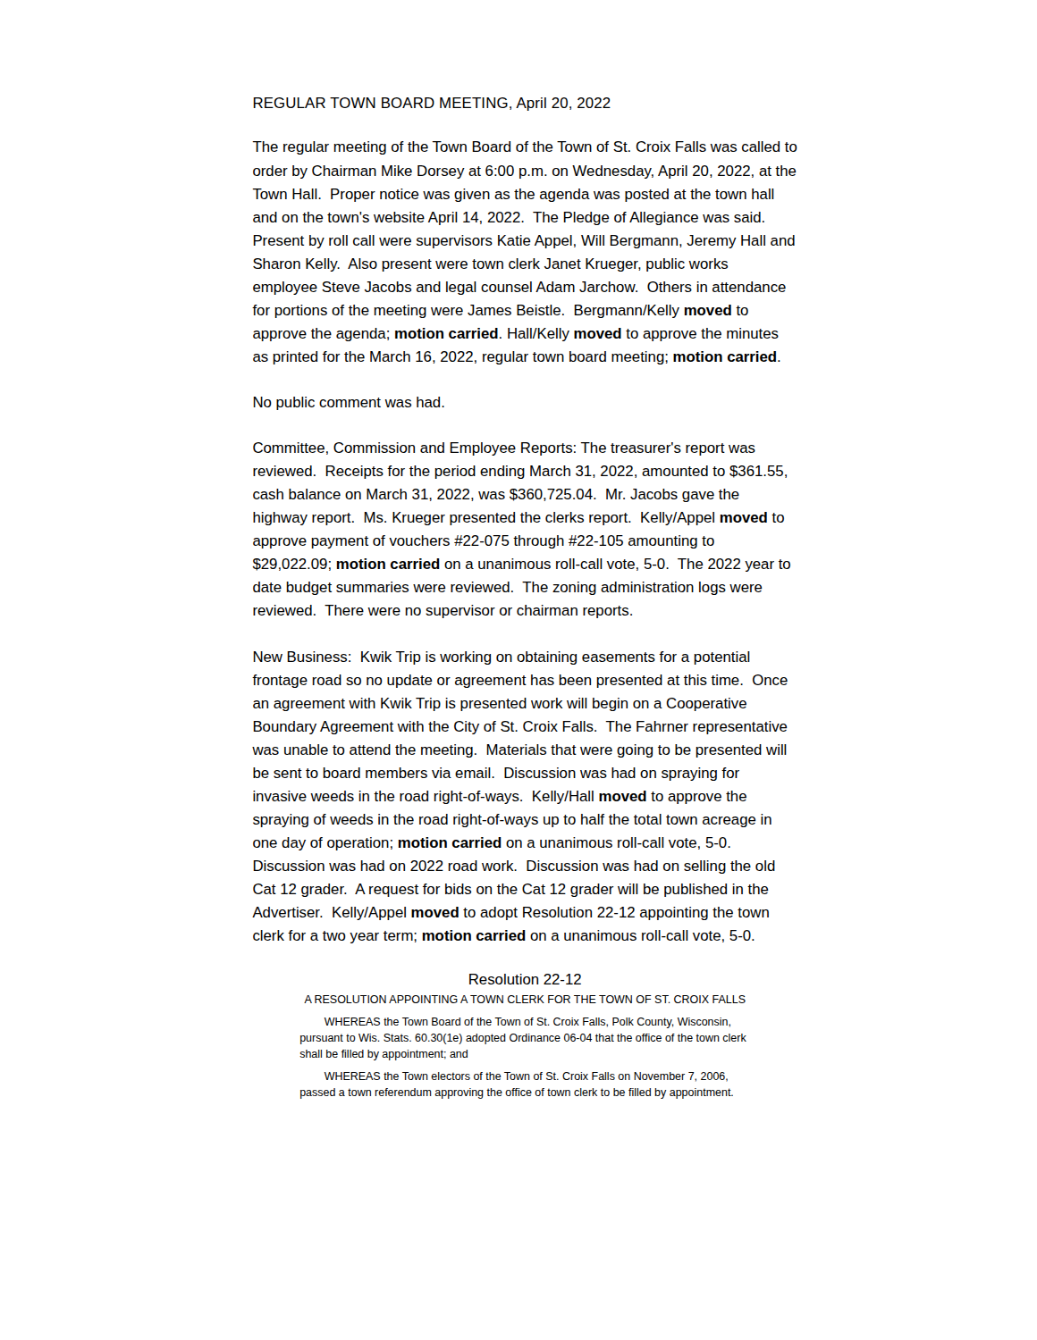REGULAR TOWN BOARD MEETING, April 20, 2022
The regular meeting of the Town Board of the Town of St. Croix Falls was called to order by Chairman Mike Dorsey at 6:00 p.m. on Wednesday, April 20, 2022, at the Town Hall. Proper notice was given as the agenda was posted at the town hall and on the town's website April 14, 2022. The Pledge of Allegiance was said. Present by roll call were supervisors Katie Appel, Will Bergmann, Jeremy Hall and Sharon Kelly. Also present were town clerk Janet Krueger, public works employee Steve Jacobs and legal counsel Adam Jarchow. Others in attendance for portions of the meeting were James Beistle. Bergmann/Kelly moved to approve the agenda; motion carried. Hall/Kelly moved to approve the minutes as printed for the March 16, 2022, regular town board meeting; motion carried.
No public comment was had.
Committee, Commission and Employee Reports: The treasurer's report was reviewed. Receipts for the period ending March 31, 2022, amounted to $361.55, cash balance on March 31, 2022, was $360,725.04. Mr. Jacobs gave the highway report. Ms. Krueger presented the clerks report. Kelly/Appel moved to approve payment of vouchers #22-075 through #22-105 amounting to $29,022.09; motion carried on a unanimous roll-call vote, 5-0. The 2022 year to date budget summaries were reviewed. The zoning administration logs were reviewed. There were no supervisor or chairman reports.
New Business: Kwik Trip is working on obtaining easements for a potential frontage road so no update or agreement has been presented at this time. Once an agreement with Kwik Trip is presented work will begin on a Cooperative Boundary Agreement with the City of St. Croix Falls. The Fahrner representative was unable to attend the meeting. Materials that were going to be presented will be sent to board members via email. Discussion was had on spraying for invasive weeds in the road right-of-ways. Kelly/Hall moved to approve the spraying of weeds in the road right-of-ways up to half the total town acreage in one day of operation; motion carried on a unanimous roll-call vote, 5-0. Discussion was had on 2022 road work. Discussion was had on selling the old Cat 12 grader. A request for bids on the Cat 12 grader will be published in the Advertiser. Kelly/Appel moved to adopt Resolution 22-12 appointing the town clerk for a two year term; motion carried on a unanimous roll-call vote, 5-0.
Resolution 22-12
A RESOLUTION APPOINTING A TOWN CLERK FOR THE TOWN OF ST. CROIX FALLS
WHEREAS the Town Board of the Town of St. Croix Falls, Polk County, Wisconsin, pursuant to Wis. Stats. 60.30(1e) adopted Ordinance 06-04 that the office of the town clerk shall be filled by appointment; and
WHEREAS the Town electors of the Town of St. Croix Falls on November 7, 2006, passed a town referendum approving the office of town clerk to be filled by appointment.